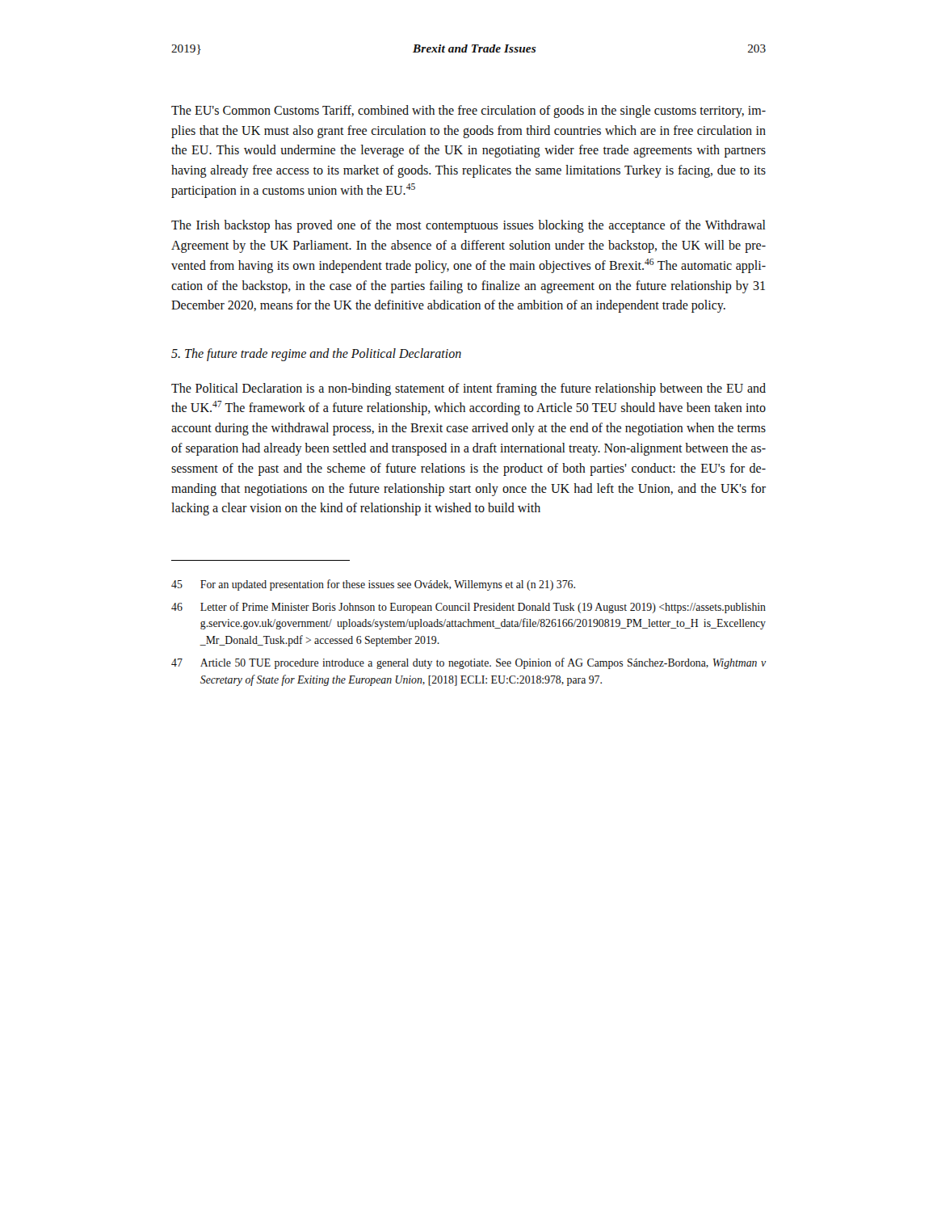2019} Brexit and Trade Issues 203
The EU's Common Customs Tariff, combined with the free circulation of goods in the single customs territory, implies that the UK must also grant free circulation to the goods from third countries which are in free circulation in the EU. This would undermine the leverage of the UK in negotiating wider free trade agreements with partners having already free access to its market of goods. This replicates the same limitations Turkey is facing, due to its participation in a customs union with the EU.45
The Irish backstop has proved one of the most contemptuous issues blocking the acceptance of the Withdrawal Agreement by the UK Parliament. In the absence of a different solution under the backstop, the UK will be prevented from having its own independent trade policy, one of the main objectives of Brexit.46 The automatic application of the backstop, in the case of the parties failing to finalize an agreement on the future relationship by 31 December 2020, means for the UK the definitive abdication of the ambition of an independent trade policy.
5. The future trade regime and the Political Declaration
The Political Declaration is a non-binding statement of intent framing the future relationship between the EU and the UK.47 The framework of a future relationship, which according to Article 50 TEU should have been taken into account during the withdrawal process, in the Brexit case arrived only at the end of the negotiation when the terms of separation had already been settled and transposed in a draft international treaty. Non-alignment between the assessment of the past and the scheme of future relations is the product of both parties' conduct: the EU's for demanding that negotiations on the future relationship start only once the UK had left the Union, and the UK's for lacking a clear vision on the kind of relationship it wished to build with
45 For an updated presentation for these issues see Ovádek, Willemyns et al (n 21) 376.
46 Letter of Prime Minister Boris Johnson to European Council President Donald Tusk (19 August 2019) <https://assets.publishing.service.gov.uk/government/ uploads/system/uploads/attachment_data/file/826166/20190819_PM_letter_to_H is_Excellency_Mr_Donald_Tusk.pdf > accessed 6 September 2019.
47 Article 50 TUE procedure introduce a general duty to negotiate. See Opinion of AG Campos Sánchez-Bordona, Wightman v Secretary of State for Exiting the European Union, [2018] ECLI: EU:C:2018:978, para 97.